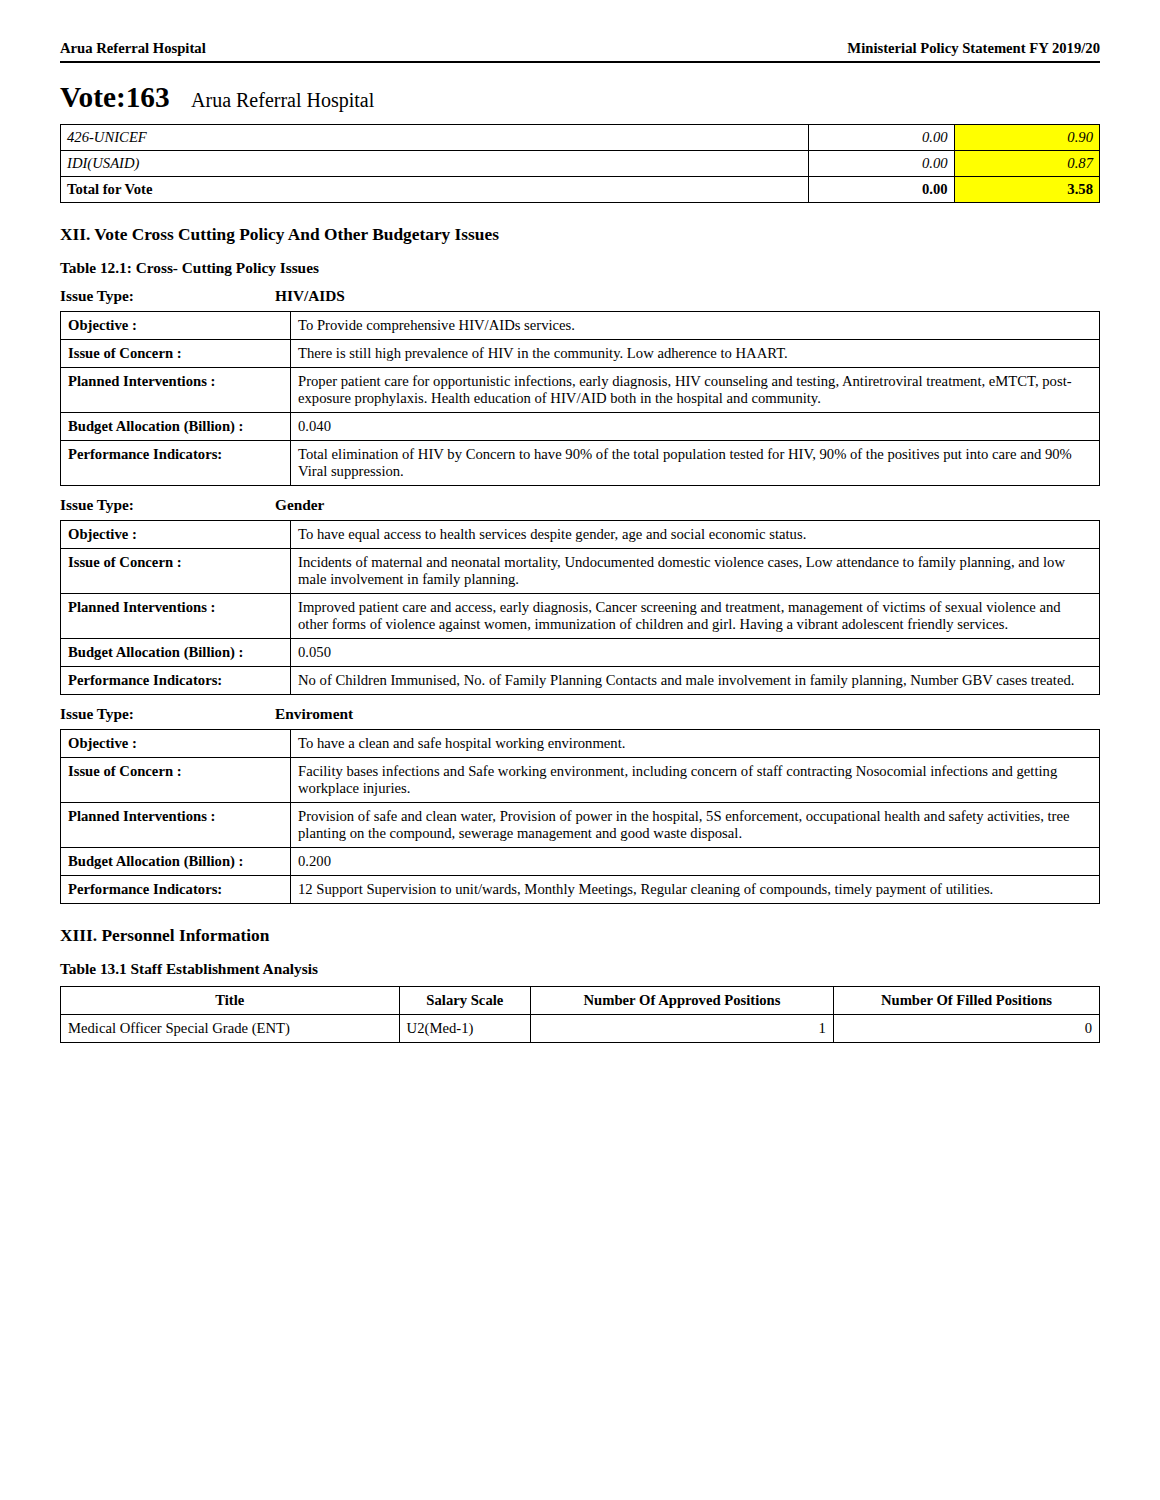Arua Referral Hospital Ministerial Policy Statement FY 2019/20
Vote:163 Arua Referral Hospital
| 426-UNICEF | 0.00 | 0.90 |
| IDI(USAID) | 0.00 | 0.87 |
| Total for Vote | 0.00 | 3.58 |
XII. Vote Cross Cutting Policy And Other Budgetary Issues
Table 12.1: Cross- Cutting Policy Issues
Issue Type: HIV/AIDS
| Objective : | To Provide comprehensive HIV/AIDs services. |
| Issue of Concern : | There is still high prevalence of HIV in the community. Low adherence to HAART. |
| Planned Interventions : | Proper patient care for opportunistic infections, early diagnosis, HIV counseling and testing, Antiretroviral treatment, eMTCT, post-exposure prophylaxis. Health education of HIV/AID both in the hospital and community. |
| Budget Allocation (Billion) : | 0.040 |
| Performance Indicators: | Total elimination of HIV by Concern to have 90% of the total population tested for HIV, 90% of the positives put into care and 90% Viral suppression. |
Issue Type: Gender
| Objective : | To have equal access to health services despite gender, age and social economic status. |
| Issue of Concern : | Incidents of maternal and neonatal mortality, Undocumented domestic violence cases, Low attendance to family planning, and low male involvement in family planning. |
| Planned Interventions : | Improved patient care and access, early diagnosis, Cancer screening and treatment, management of victims of sexual violence and other forms of violence against women, immunization of children and girl. Having a vibrant adolescent friendly services. |
| Budget Allocation (Billion) : | 0.050 |
| Performance Indicators: | No of Children Immunised, No. of Family Planning Contacts and male involvement in family planning, Number GBV cases treated. |
Issue Type: Enviroment
| Objective : | To have a clean and safe hospital working environment. |
| Issue of Concern : | Facility bases infections and Safe working environment, including concern of staff contracting Nosocomial infections and getting workplace injuries. |
| Planned Interventions : | Provision of safe and clean water, Provision of power in the hospital, 5S enforcement, occupational health and safety activities, tree planting on the compound, sewerage management and good waste disposal. |
| Budget Allocation (Billion) : | 0.200 |
| Performance Indicators: | 12 Support Supervision to unit/wards, Monthly Meetings, Regular cleaning of compounds, timely payment of utilities. |
XIII. Personnel Information
Table 13.1 Staff Establishment Analysis
| Title | Salary Scale | Number Of Approved Positions | Number Of Filled Positions |
| --- | --- | --- | --- |
| Medical Officer Special Grade (ENT) | U2(Med-1) | 1 | 0 |